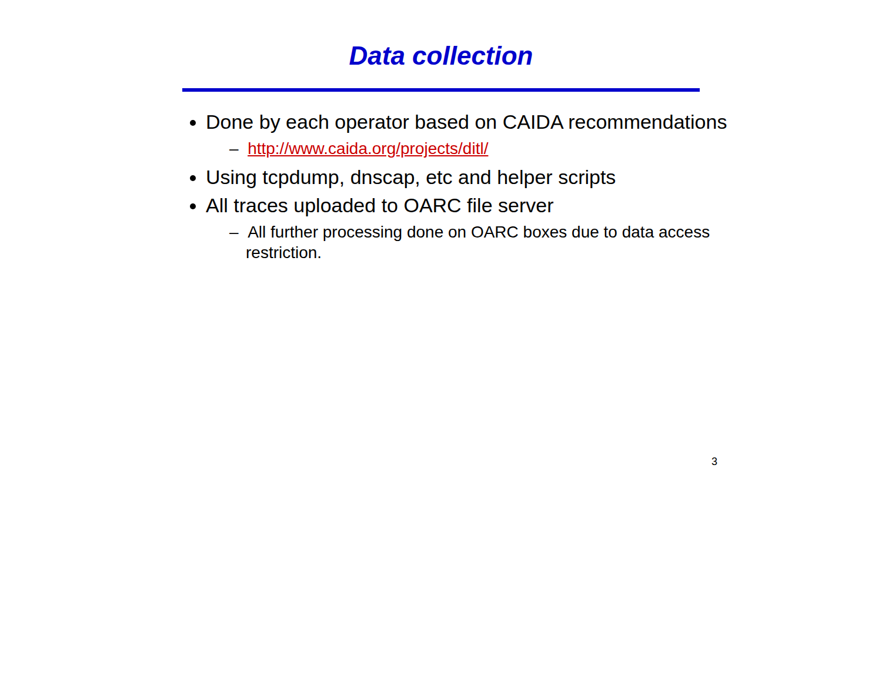Data collection
Done by each operator based on CAIDA recommendations
http://www.caida.org/projects/ditl/
Using tcpdump, dnscap, etc and helper scripts
All traces uploaded to OARC file server
All further processing done on OARC boxes due to data access restriction.
3